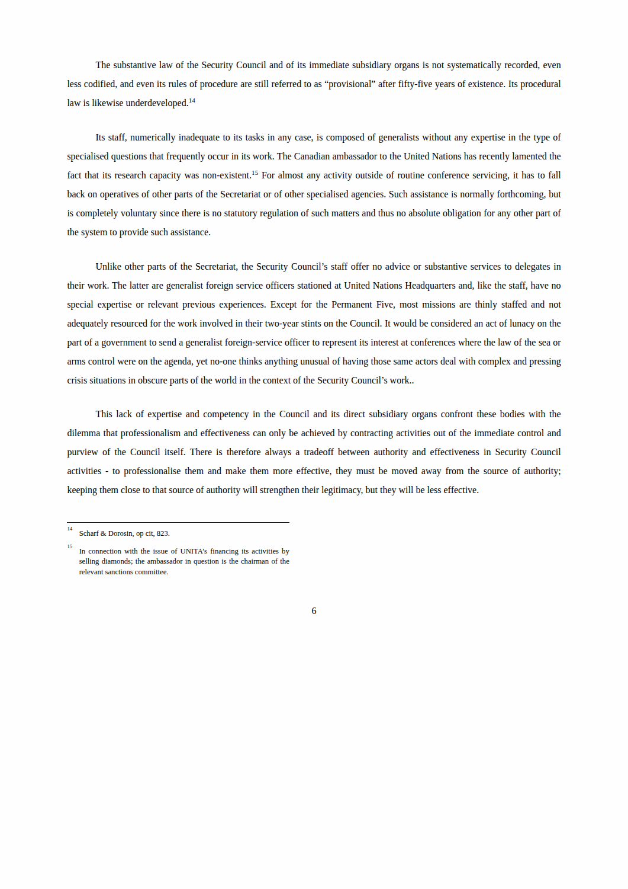The substantive law of the Security Council and of its immediate subsidiary organs is not systematically recorded, even less codified, and even its rules of procedure are still referred to as “provisional” after fifty-five years of existence. Its procedural law is likewise underdeveloped.14
Its staff, numerically inadequate to its tasks in any case, is composed of generalists without any expertise in the type of specialised questions that frequently occur in its work. The Canadian ambassador to the United Nations has recently lamented the fact that its research capacity was non-existent.15 For almost any activity outside of routine conference servicing, it has to fall back on operatives of other parts of the Secretariat or of other specialised agencies. Such assistance is normally forthcoming, but is completely voluntary since there is no statutory regulation of such matters and thus no absolute obligation for any other part of the system to provide such assistance.
Unlike other parts of the Secretariat, the Security Council’s staff offer no advice or substantive services to delegates in their work. The latter are generalist foreign service officers stationed at United Nations Headquarters and, like the staff, have no special expertise or relevant previous experiences. Except for the Permanent Five, most missions are thinly staffed and not adequately resourced for the work involved in their two-year stints on the Council. It would be considered an act of lunacy on the part of a government to send a generalist foreign-service officer to represent its interest at conferences where the law of the sea or arms control were on the agenda, yet no-one thinks anything unusual of having those same actors deal with complex and pressing crisis situations in obscure parts of the world in the context of the Security Council’s work..
This lack of expertise and competency in the Council and its direct subsidiary organs confront these bodies with the dilemma that professionalism and effectiveness can only be achieved by contracting activities out of the immediate control and purview of the Council itself. There is therefore always a tradeoff between authority and effectiveness in Security Council activities - to professionalise them and make them more effective, they must be moved away from the source of authority; keeping them close to that source of authority will strengthen their legitimacy, but they will be less effective.
14 Scharf & Dorosin, op cit, 823.
15 In connection with the issue of UNITA’s financing its activities by selling diamonds; the ambassador in question is the chairman of the relevant sanctions committee.
6